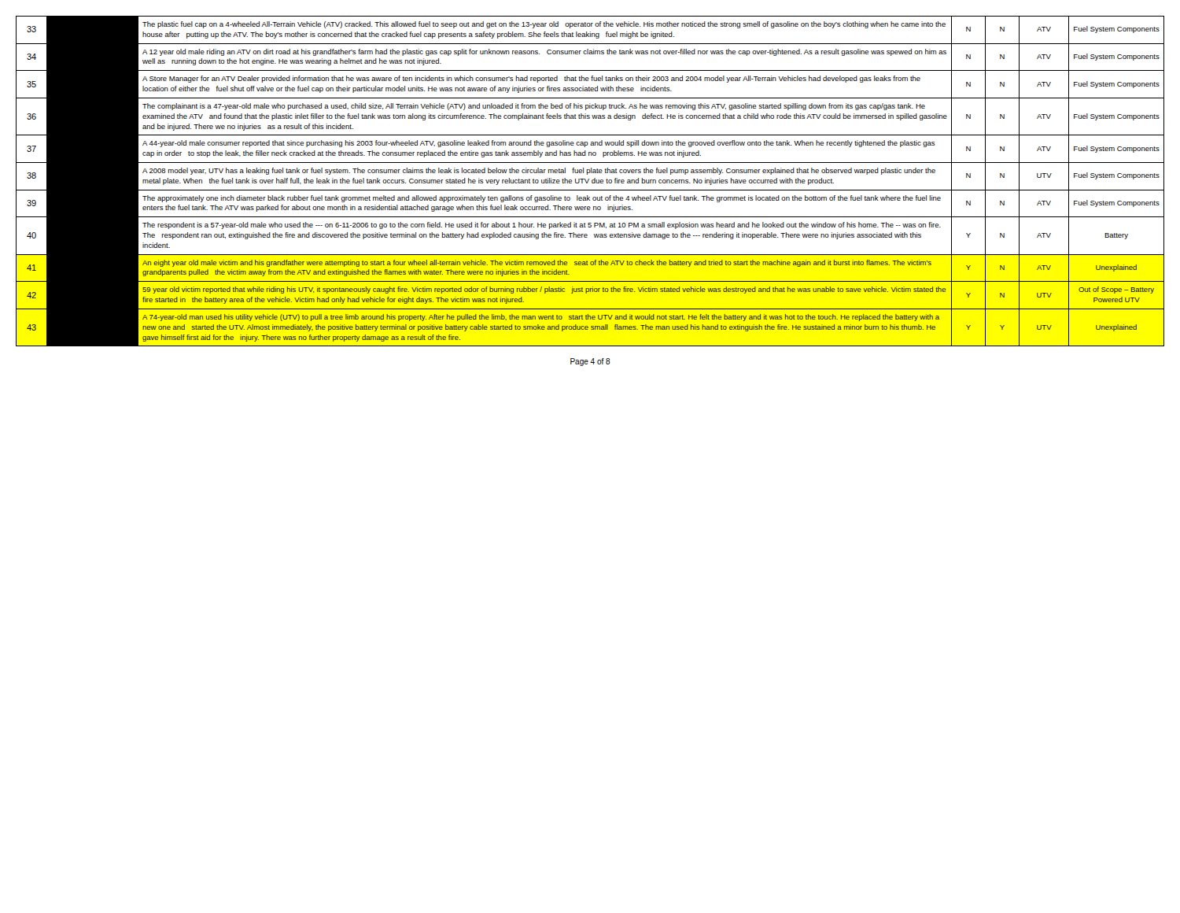| 33 | | The plastic fuel cap on a 4-wheeled All-Terrain Vehicle (ATV) cracked. This allowed fuel to seep out and get on the 13-year old operator of the vehicle. His mother noticed the strong smell of gasoline on the boy's clothing when he came into the house after putting up the ATV. The boy's mother is concerned that the cracked fuel cap presents a safety problem. She feels that leaking fuel might be ignited. | N | N | ATV | Fuel System Components |
| 34 | | A 12 year old male riding an ATV on dirt road at his grandfather's farm had the plastic gas cap split for unknown reasons. Consumer claims the tank was not over-filled nor was the cap over-tightened. As a result gasoline was spewed on him as well as running down to the hot engine. He was wearing a helmet and he was not injured. | N | N | ATV | Fuel System Components |
| 35 | | A Store Manager for an ATV Dealer provided information that he was aware of ten incidents in which consumer's had reported that the fuel tanks on their 2003 and 2004 model year All-Terrain Vehicles had developed gas leaks from the location of either the fuel shut off valve or the fuel cap on their particular model units. He was not aware of any injuries or fires associated with these incidents. | N | N | ATV | Fuel System Components |
| 36 | | The complainant is a 47-year-old male who purchased a used, child size, All Terrain Vehicle (ATV) and unloaded it from the bed of his pickup truck. As he was removing this ATV, gasoline started spilling down from its gas cap/gas tank. He examined the ATV and found that the plastic inlet filler to the fuel tank was torn along its circumference. The complainant feels that this was a design defect. He is concerned that a child who rode this ATV could be immersed in spilled gasoline and be injured. There we no injuries as a result of this incident. | N | N | ATV | Fuel System Components |
| 37 | | A 44-year-old male consumer reported that since purchasing his 2003 four-wheeled ATV, gasoline leaked from around the gasoline cap and would spill down into the grooved overflow onto the tank. When he recently tightened the plastic gas cap in order to stop the leak, the filler neck cracked at the threads. The consumer replaced the entire gas tank assembly and has had no problems. He was not injured. | N | N | ATV | Fuel System Components |
| 38 | | A 2008 model year, UTV has a leaking fuel tank or fuel system. The consumer claims the leak is located below the circular metal fuel plate that covers the fuel pump assembly. Consumer explained that he observed warped plastic under the metal plate. When the fuel tank is over half full, the leak in the fuel tank occurs. Consumer stated he is very reluctant to utilize the UTV due to fire and burn concerns. No injuries have occurred with the product. | N | N | UTV | Fuel System Components |
| 39 | | The approximately one inch diameter black rubber fuel tank grommet melted and allowed approximately ten gallons of gasoline to leak out of the 4 wheel ATV fuel tank. The grommet is located on the bottom of the fuel tank where the fuel line enters the fuel tank. The ATV was parked for about one month in a residential attached garage when this fuel leak occurred. There were no injuries. | N | N | ATV | Fuel System Components |
| 40 | | The respondent is a 57-year-old male who used the --- on 6-11-2006 to go to the corn field. He used it for about 1 hour. He parked it at 5 PM, at 10 PM a small explosion was heard and he looked out the window of his home. The -- was on fire. The respondent ran out, extinguished the fire and discovered the positive terminal on the battery had exploded causing the fire. There was extensive damage to the --- rendering it inoperable. There were no injuries associated with this incident. | Y | N | ATV | Battery |
| 41 | | An eight year old male victim and his grandfather were attempting to start a four wheel all-terrain vehicle. The victim removed the seat of the ATV to check the battery and tried to start the machine again and it burst into flames. The victim's grandparents pulled the victim away from the ATV and extinguished the flames with water. There were no injuries in the incident. | Y | N | ATV | Unexplained |
| 42 | | 59 year old victim reported that while riding his UTV, it spontaneously caught fire. Victim reported odor of burning rubber / plastic just prior to the fire. Victim stated vehicle was destroyed and that he was unable to save vehicle. Victim stated the fire started in the battery area of the vehicle. Victim had only had vehicle for eight days. The victim was not injured. | Y | N | UTV | Out of Scope – Battery Powered UTV |
| 43 | | A 74-year-old man used his utility vehicle (UTV) to pull a tree limb around his property. After he pulled the limb, the man went to start the UTV and it would not start. He felt the battery and it was hot to the touch. He replaced the battery with a new one and started the UTV. Almost immediately, the positive battery terminal or positive battery cable started to smoke and produce small flames. The man used his hand to extinguish the fire. He sustained a minor burn to his thumb. He gave himself first aid for the injury. There was no further property damage as a result of the fire. | Y | Y | UTV | Unexplained |
Page 4 of 8